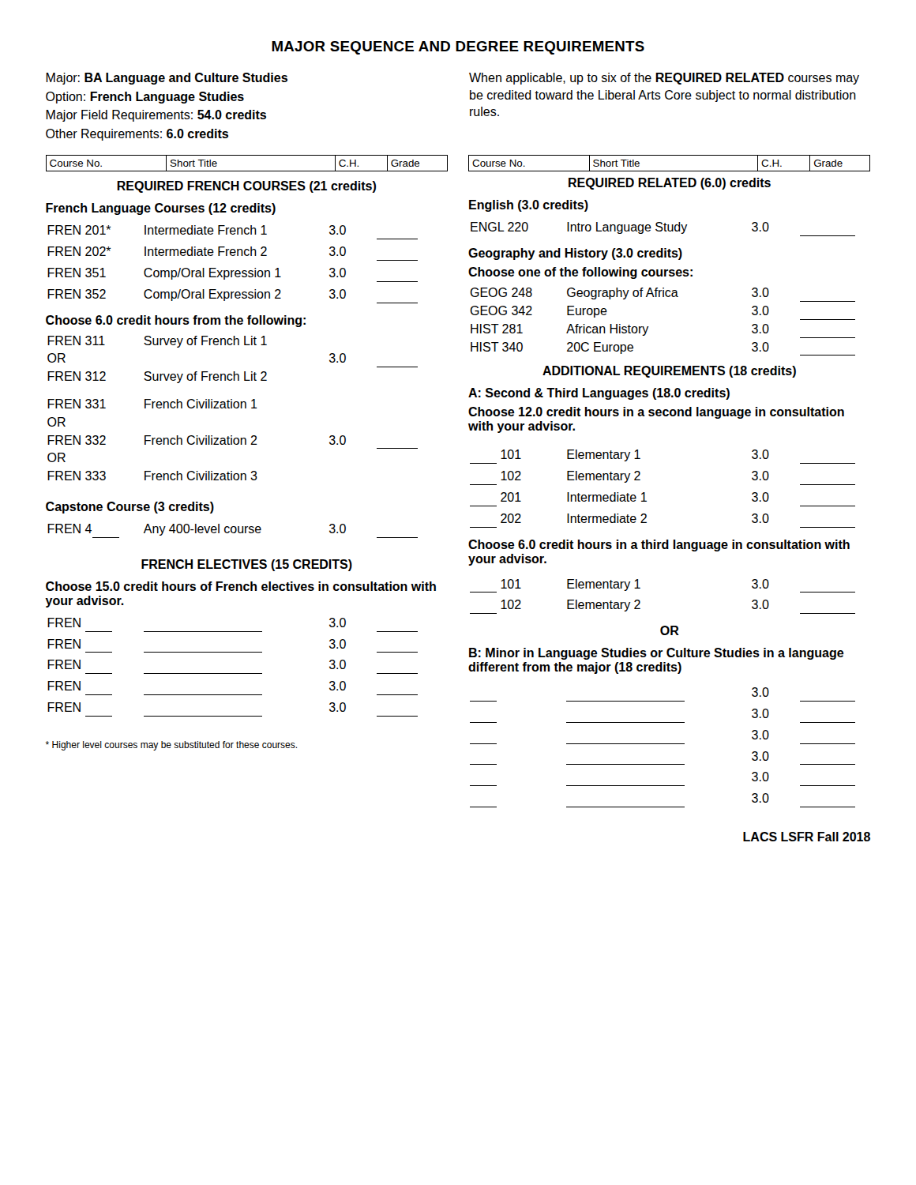MAJOR SEQUENCE AND DEGREE REQUIREMENTS
Major: BA Language and Culture Studies
Option: French Language Studies
Major Field Requirements: 54.0 credits
Other Requirements: 6.0 credits
When applicable, up to six of the REQUIRED RELATED courses may be credited toward the Liberal Arts Core subject to normal distribution rules.
| Course No. | Short Title | C.H. | Grade |
REQUIRED FRENCH COURSES (21 credits)
French Language Courses (12 credits)
| FREN 201* | Intermediate French 1 | 3.0 | |
| FREN 202* | Intermediate French 2 | 3.0 | |
| FREN 351 | Comp/Oral Expression 1 | 3.0 | |
| FREN 352 | Comp/Oral Expression 2 | 3.0 | |
Choose 6.0 credit hours from the following:
| FREN 311 | Survey of French Lit 1 | | |
| OR | | 3.0 | |
| FREN 312 | Survey of French Lit 2 | | |
| FREN 331 | French Civilization 1 | | |
| OR | | | |
| FREN 332 | French Civilization 2 | 3.0 | |
| OR | | | |
| FREN 333 | French Civilization 3 | | |
Capstone Course (3 credits)
| FREN 4 | Any 400-level course | 3.0 | |
FRENCH ELECTIVES (15 CREDITS)
Choose 15.0 credit hours of French electives in consultation with your advisor.
| FREN | | 3.0 | |
| FREN | | 3.0 | |
| FREN | | 3.0 | |
| FREN | | 3.0 | |
| FREN | | 3.0 | |
* Higher level courses may be substituted for these courses.
| Course No. | Short Title | C.H. | Grade |
REQUIRED RELATED (6.0) credits
English (3.0 credits)
| ENGL 220 | Intro Language Study | 3.0 | |
Geography and History (3.0 credits)
Choose one of the following courses:
| GEOG 248 | Geography of Africa | 3.0 | |
| GEOG 342 | Europe | 3.0 | |
| HIST 281 | African History | 3.0 | |
| HIST 340 | 20C Europe | 3.0 | |
ADDITIONAL REQUIREMENTS (18 credits)
A: Second & Third Languages (18.0 credits)
Choose 12.0 credit hours in a second language in consultation with your advisor.
| 101 | Elementary 1 | 3.0 | |
| 102 | Elementary 2 | 3.0 | |
| 201 | Intermediate 1 | 3.0 | |
| 202 | Intermediate 2 | 3.0 | |
Choose 6.0 credit hours in a third language in consultation with your advisor.
| 101 | Elementary 1 | 3.0 | |
| 102 | Elementary 2 | 3.0 | |
OR
B: Minor in Language Studies or Culture Studies in a language different from the major (18 credits)
| | | 3.0 | |
| | | 3.0 | |
| | | 3.0 | |
| | | 3.0 | |
| | | 3.0 | |
| | | 3.0 | |
LACS LSFR Fall 2018